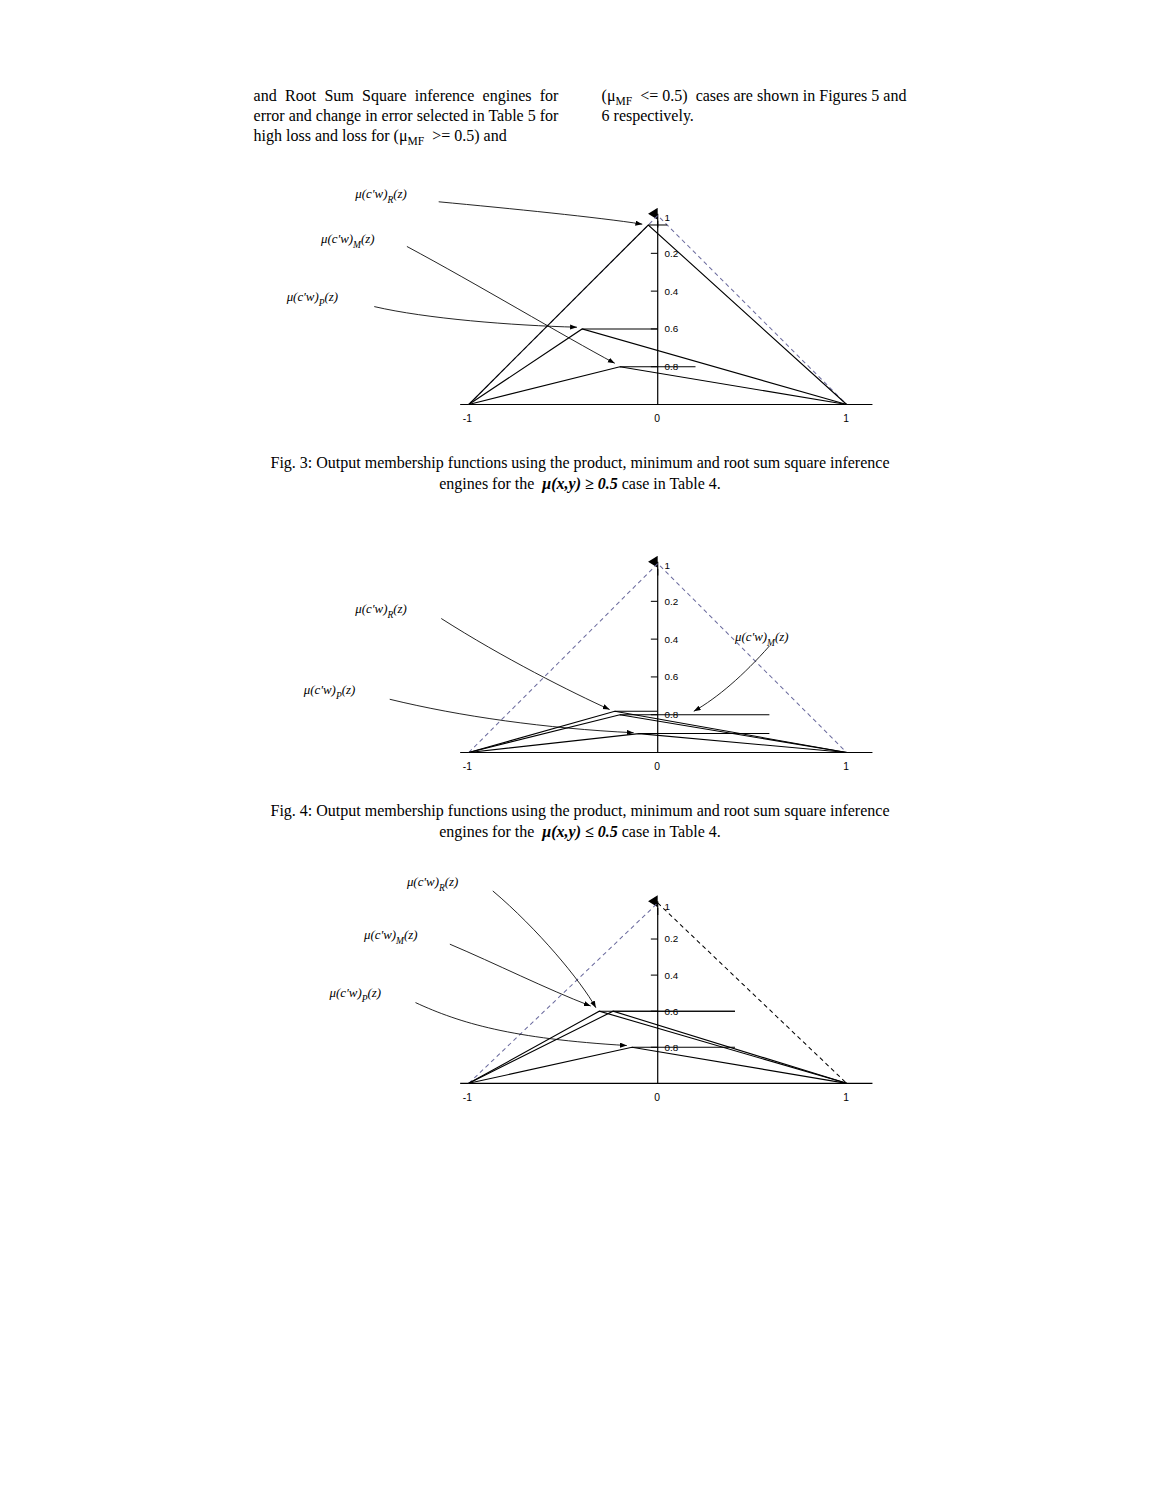and Root Sum Square inference engines for error and change in error selected in Table 5 for high loss and loss for (μMF >= 0.5) and
(μMF <= 0.5) cases are shown in Figures 5 and 6 respectively.
0.8 0.6 0.4 0.2 1 -1 0 1 μ(c'w)R(z) μ(c'w)M(z) μ(c'w)P(z)
Fig. 3: Output membership functions using the product, minimum and root sum square inference engines for the μ(x,y) ≥ 0.5 case in Table 4.
0.8 0.6 0.4 0.2 1 -1 0 1 μ(c'w)R(z) μ(c'w)M(z) μ(c'w)P(z)
Fig. 4: Output membership functions using the product, minimum and root sum square inference engines for the μ(x,y) ≤ 0.5 case in Table 4.
0.8 0.6 0.4 0.2 1 -1 0 1 μ(c'w)R(z) μ(c'w)M(z) μ(c'w)P(z)